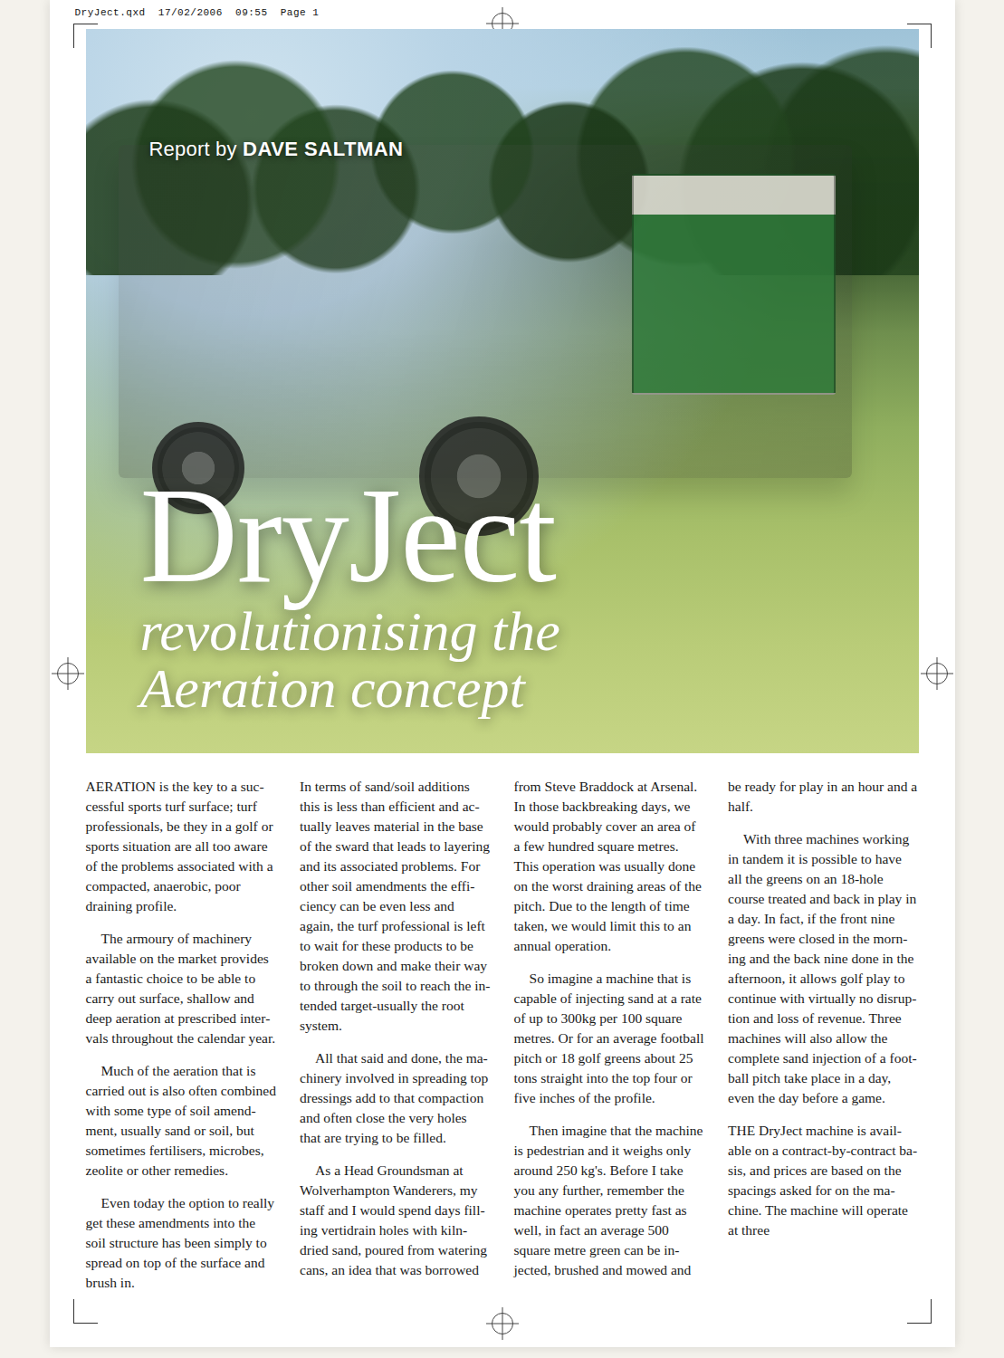DryJect.qxd 17/02/2006 09:55 Page 1
Report by DAVE SALTMAN
DryJect
revolutionising the
Aeration concept
AERATION is the key to a successful sports turf surface; turf professionals, be they in a golf or sports situation are all too aware of the problems associated with a compacted, anaerobic, poor draining profile.
The armoury of machinery available on the market provides a fantastic choice to be able to carry out surface, shallow and deep aeration at prescribed intervals throughout the calendar year.
Much of the aeration that is carried out is also often combined with some type of soil amendment, usually sand or soil, but sometimes fertilisers, microbes, zeolite or other remedies.
Even today the option to really get these amendments into the soil structure has been simply to spread on top of the surface and brush in.
In terms of sand/soil additions this is less than efficient and actually leaves material in the base of the sward that leads to layering and its associated problems. For other soil amendments the efficiency can be even less and again, the turf professional is left to wait for these products to be broken down and make their way to through the soil to reach the intended target-usually the root system.
All that said and done, the machinery involved in spreading top dressings add to that compaction and often close the very holes that are trying to be filled.
As a Head Groundsman at Wolverhampton Wanderers, my staff and I would spend days filling vertidrain holes with kiln-dried sand, poured from watering cans, an idea that was borrowed from Steve Braddock at Arsenal. In those backbreaking days, we would probably cover an area of a few hundred square metres. This operation was usually done on the worst draining areas of the pitch. Due to the length of time taken, we would limit this to an annual operation.
So imagine a machine that is capable of injecting sand at a rate of up to 300kg per 100 square metres. Or for an average football pitch or 18 golf greens about 25 tons straight into the top four or five inches of the profile.
Then imagine that the machine is pedestrian and it weighs only around 250 kg's. Before I take you any further, remember the machine operates pretty fast as well, in fact an average 500 square metre green can be injected, brushed and mowed and be ready for play in an hour and a half.
With three machines working in tandem it is possible to have all the greens on an 18-hole course treated and back in play in a day. In fact, if the front nine greens were closed in the morning and the back nine done in the afternoon, it allows golf play to continue with virtually no disruption and loss of revenue. Three machines will also allow the complete sand injection of a football pitch take place in a day, even the day before a game.
THE DryJect machine is available on a contract-by-contract basis, and prices are based on the spacings asked for on the machine. The machine will operate at three